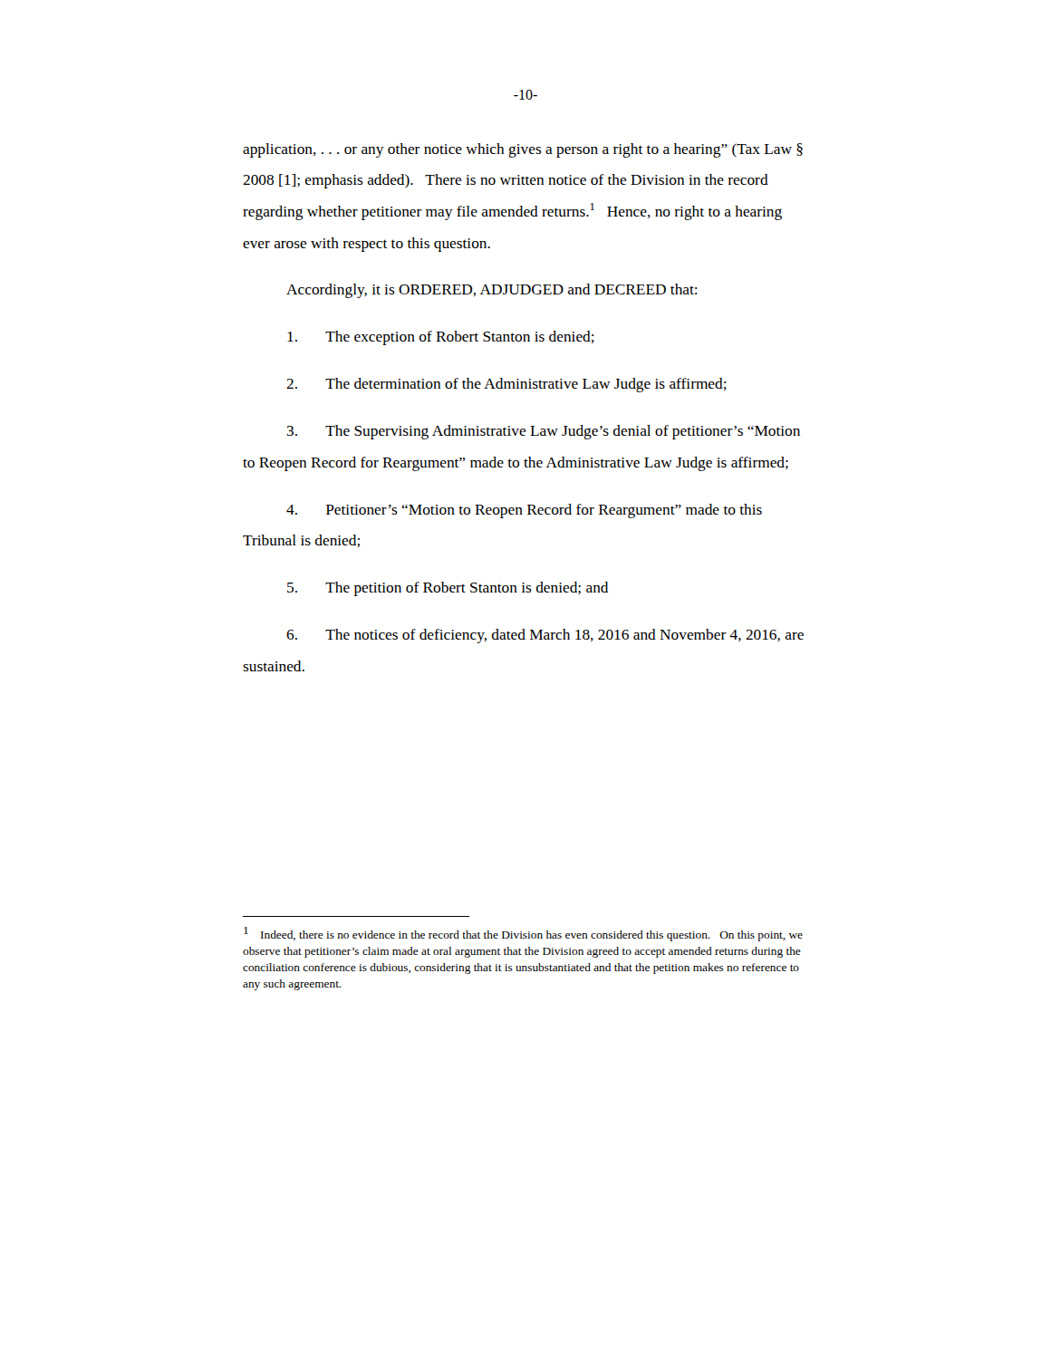-10-
application, . . . or any other notice which gives a person a right to a hearing” (Tax Law § 2008 [1]; emphasis added). There is no written notice of the Division in the record regarding whether petitioner may file amended returns.1 Hence, no right to a hearing ever arose with respect to this question.
Accordingly, it is ORDERED, ADJUDGED and DECREED that:
The exception of Robert Stanton is denied;
The determination of the Administrative Law Judge is affirmed;
The Supervising Administrative Law Judge’s denial of petitioner’s “Motion to Reopen Record for Reargument” made to the Administrative Law Judge is affirmed;
Petitioner’s “Motion to Reopen Record for Reargument” made to this Tribunal is denied;
The petition of Robert Stanton is denied; and
The notices of deficiency, dated March 18, 2016 and November 4, 2016, are sustained.
1 Indeed, there is no evidence in the record that the Division has even considered this question. On this point, we observe that petitioner’s claim made at oral argument that the Division agreed to accept amended returns during the conciliation conference is dubious, considering that it is unsubstantiated and that the petition makes no reference to any such agreement.